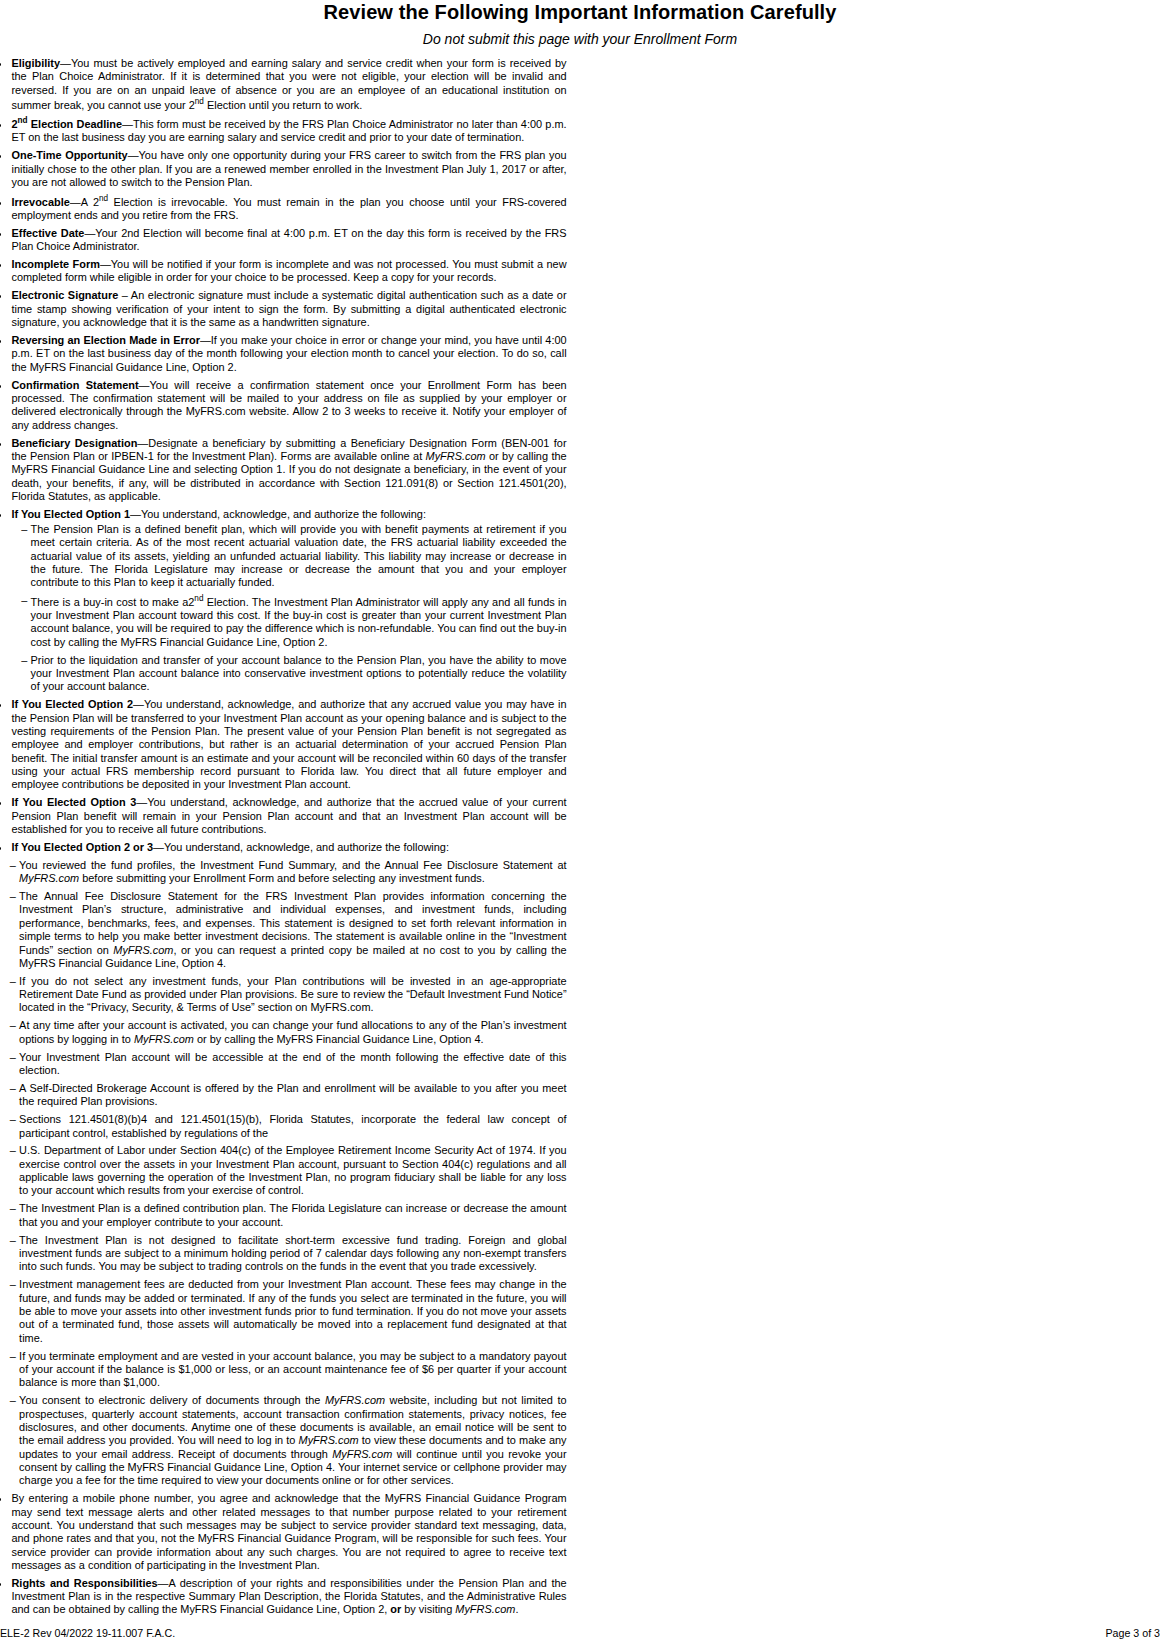Review the Following Important Information Carefully
Do not submit this page with your Enrollment Form
Eligibility—You must be actively employed and earning salary and service credit when your form is received by the Plan Choice Administrator. If it is determined that you were not eligible, your election will be invalid and reversed. If you are on an unpaid leave of absence or you are an employee of an educational institution on summer break, you cannot use your 2nd Election until you return to work.
2nd Election Deadline—This form must be received by the FRS Plan Choice Administrator no later than 4:00 p.m. ET on the last business day you are earning salary and service credit and prior to your date of termination.
One-Time Opportunity—You have only one opportunity during your FRS career to switch from the FRS plan you initially chose to the other plan. If you are a renewed member enrolled in the Investment Plan July 1, 2017 or after, you are not allowed to switch to the Pension Plan.
Irrevocable—A 2nd Election is irrevocable. You must remain in the plan you choose until your FRS-covered employment ends and you retire from the FRS.
Effective Date—Your 2nd Election will become final at 4:00 p.m. ET on the day this form is received by the FRS Plan Choice Administrator.
Incomplete Form—You will be notified if your form is incomplete and was not processed. You must submit a new completed form while eligible in order for your choice to be processed. Keep a copy for your records.
Electronic Signature – An electronic signature must include a systematic digital authentication such as a date or time stamp showing verification of your intent to sign the form. By submitting a digital authenticated electronic signature, you acknowledge that it is the same as a handwritten signature.
Reversing an Election Made in Error—If you make your choice in error or change your mind, you have until 4:00 p.m. ET on the last business day of the month following your election month to cancel your election. To do so, call the MyFRS Financial Guidance Line, Option 2.
Confirmation Statement—You will receive a confirmation statement once your Enrollment Form has been processed. The confirmation statement will be mailed to your address on file as supplied by your employer or delivered electronically through the MyFRS.com website. Allow 2 to 3 weeks to receive it. Notify your employer of any address changes.
Beneficiary Designation—Designate a beneficiary by submitting a Beneficiary Designation Form (BEN-001 for the Pension Plan or IPBEN-1 for the Investment Plan). Forms are available online at MyFRS.com or by calling the MyFRS Financial Guidance Line and selecting Option 1. If you do not designate a beneficiary, in the event of your death, your benefits, if any, will be distributed in accordance with Section 121.091(8) or Section 121.4501(20), Florida Statutes, as applicable.
If You Elected Option 1—You understand, acknowledge, and authorize the following:
The Pension Plan is a defined benefit plan, which will provide you with benefit payments at retirement if you meet certain criteria. As of the most recent actuarial valuation date, the FRS actuarial liability exceeded the actuarial value of its assets, yielding an unfunded actuarial liability. This liability may increase or decrease in the future. The Florida Legislature may increase or decrease the amount that you and your employer contribute to this Plan to keep it actuarially funded.
There is a buy-in cost to make a2nd Election. The Investment Plan Administrator will apply any and all funds in your Investment Plan account toward this cost. If the buy-in cost is greater than your current Investment Plan account balance, you will be required to pay the difference which is non-refundable. You can find out the buy-in cost by calling the MyFRS Financial Guidance Line, Option 2.
Prior to the liquidation and transfer of your account balance to the Pension Plan, you have the ability to move your Investment Plan account balance into conservative investment options to potentially reduce the volatility of your account balance.
If You Elected Option 2—You understand, acknowledge, and authorize that any accrued value you may have in the Pension Plan will be transferred to your Investment Plan account as your opening balance and is subject to the vesting requirements of the Pension Plan. The present value of your Pension Plan benefit is not segregated as employee and employer contributions, but rather is an actuarial determination of your accrued Pension Plan benefit. The initial transfer amount is an estimate and your account will be reconciled within 60 days of the transfer using your actual FRS membership record pursuant to Florida law. You direct that all future employer and employee contributions be deposited in your Investment Plan account.
If You Elected Option 3—You understand, acknowledge, and authorize that the accrued value of your current Pension Plan benefit will remain in your Pension Plan account and that an Investment Plan account will be established for you to receive all future contributions.
If You Elected Option 2 or 3—You understand, acknowledge, and authorize the following:
You reviewed the fund profiles, the Investment Fund Summary, and the Annual Fee Disclosure Statement at MyFRS.com before submitting your Enrollment Form and before selecting any investment funds.
The Annual Fee Disclosure Statement for the FRS Investment Plan provides information concerning the Investment Plan’s structure, administrative and individual expenses, and investment funds, including performance, benchmarks, fees, and expenses. This statement is designed to set forth relevant information in simple terms to help you make better investment decisions. The statement is available online in the “Investment Funds” section on MyFRS.com, or you can request a printed copy be mailed at no cost to you by calling the MyFRS Financial Guidance Line, Option 4.
If you do not select any investment funds, your Plan contributions will be invested in an age-appropriate Retirement Date Fund as provided under Plan provisions. Be sure to review the “Default Investment Fund Notice” located in the “Privacy, Security, & Terms of Use” section on MyFRS.com.
At any time after your account is activated, you can change your fund allocations to any of the Plan’s investment options by logging in to MyFRS.com or by calling the MyFRS Financial Guidance Line, Option 4.
Your Investment Plan account will be accessible at the end of the month following the effective date of this election.
A Self-Directed Brokerage Account is offered by the Plan and enrollment will be available to you after you meet the required Plan provisions.
Sections 121.4501(8)(b)4 and 121.4501(15)(b), Florida Statutes, incorporate the federal law concept of participant control, established by regulations of the
U.S. Department of Labor under Section 404(c) of the Employee Retirement Income Security Act of 1974. If you exercise control over the assets in your Investment Plan account, pursuant to Section 404(c) regulations and all applicable laws governing the operation of the Investment Plan, no program fiduciary shall be liable for any loss to your account which results from your exercise of control.
The Investment Plan is a defined contribution plan. The Florida Legislature can increase or decrease the amount that you and your employer contribute to your account.
The Investment Plan is not designed to facilitate short-term excessive fund trading. Foreign and global investment funds are subject to a minimum holding period of 7 calendar days following any non-exempt transfers into such funds. You may be subject to trading controls on the funds in the event that you trade excessively.
Investment management fees are deducted from your Investment Plan account. These fees may change in the future, and funds may be added or terminated. If any of the funds you select are terminated in the future, you will be able to move your assets into other investment funds prior to fund termination. If you do not move your assets out of a terminated fund, those assets will automatically be moved into a replacement fund designated at that time.
If you terminate employment and are vested in your account balance, you may be subject to a mandatory payout of your account if the balance is $1,000 or less, or an account maintenance fee of $6 per quarter if your account balance is more than $1,000.
You consent to electronic delivery of documents through the MyFRS.com website, including but not limited to prospectuses, quarterly account statements, account transaction confirmation statements, privacy notices, fee disclosures, and other documents. Anytime one of these documents is available, an email notice will be sent to the email address you provided. You will need to log in to MyFRS.com to view these documents and to make any updates to your email address. Receipt of documents through MyFRS.com will continue until you revoke your consent by calling the MyFRS Financial Guidance Line, Option 4. Your internet service or cellphone provider may charge you a fee for the time required to view your documents online or for other services.
By entering a mobile phone number, you agree and acknowledge that the MyFRS Financial Guidance Program may send text message alerts and other related messages to that number purpose related to your retirement account. You understand that such messages may be subject to service provider standard text messaging, data, and phone rates and that you, not the MyFRS Financial Guidance Program, will be responsible for such fees. Your service provider can provide information about any such charges. You are not required to agree to receive text messages as a condition of participating in the Investment Plan.
Rights and Responsibilities—A description of your rights and responsibilities under the Pension Plan and the Investment Plan is in the respective Summary Plan Description, the Florida Statutes, and the Administrative Rules and can be obtained by calling the MyFRS Financial Guidance Line, Option 2, or by visiting MyFRS.com.
ELE-2 Rev 04/2022 19-11.007 F.A.C. Page 3 of 3